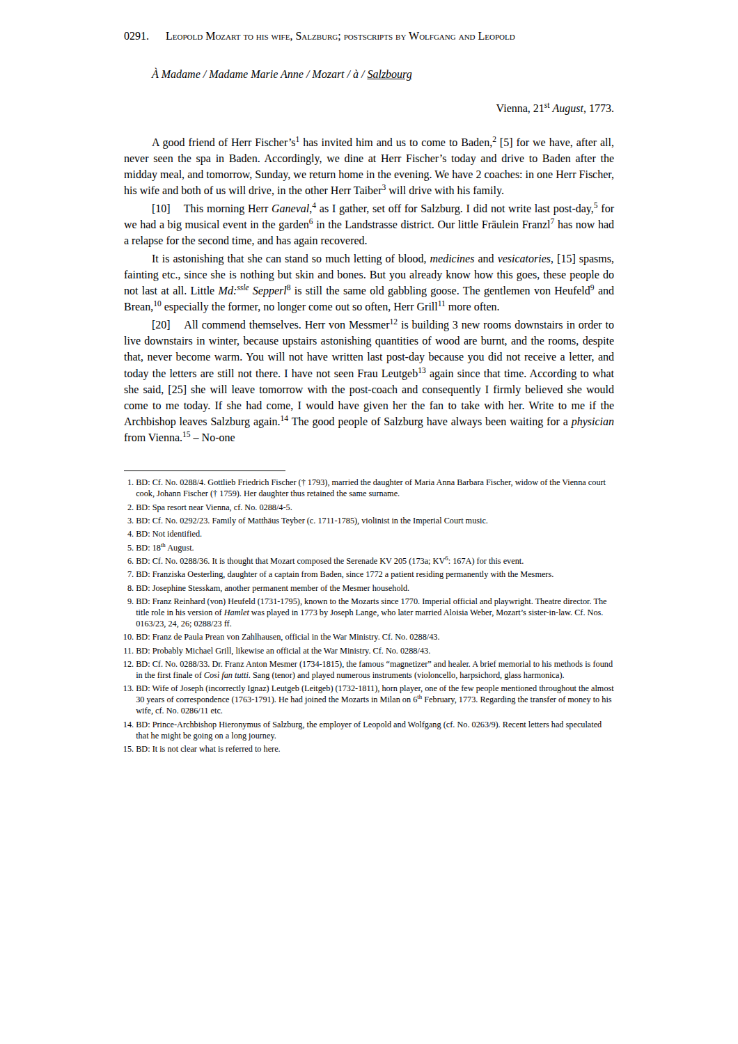0291. Leopold Mozart to his wife, Salzburg; postscripts by Wolfgang and Leopold
À Madame / Madame Marie Anne / Mozart / à / Salzbourg
Vienna, 21st August, 1773.
A good friend of Herr Fischer’s1 has invited him and us to come to Baden,2 [5] for we have, after all, never seen the spa in Baden. Accordingly, we dine at Herr Fischer’s today and drive to Baden after the midday meal, and tomorrow, Sunday, we return home in the evening. We have 2 coaches: in one Herr Fischer, his wife and both of us will drive, in the other Herr Taiber3 will drive with his family.
[10] This morning Herr Ganeval,4 as I gather, set off for Salzburg. I did not write last post-day,5 for we had a big musical event in the garden6 in the Landstrasse district. Our little Fräulein Franzl7 has now had a relapse for the second time, and has again recovered.
It is astonishing that she can stand so much letting of blood, medicines and vesicatories, [15] spasms, fainting etc., since she is nothing but skin and bones. But you already know how this goes, these people do not last at all. Little Md:ssle Sepperl8 is still the same old gabbling goose. The gentlemen von Heufeld9 and Brean,10 especially the former, no longer come out so often, Herr Grill11 more often.
[20] All commend themselves. Herr von Messmer12 is building 3 new rooms downstairs in order to live downstairs in winter, because upstairs astonishing quantities of wood are burnt, and the rooms, despite that, never become warm. You will not have written last post-day because you did not receive a letter, and today the letters are still not there. I have not seen Frau Leutgeb13 again since that time. According to what she said, [25] she will leave tomorrow with the post-coach and consequently I firmly believed she would come to me today. If she had come, I would have given her the fan to take with her. Write to me if the Archbishop leaves Salzburg again.14 The good people of Salzburg have always been waiting for a physician from Vienna.15 – No-one
BD: Cf. No. 0288/4. Gottlieb Friedrich Fischer († 1793), married the daughter of Maria Anna Barbara Fischer, widow of the Vienna court cook, Johann Fischer († 1759). Her daughter thus retained the same surname.
BD: Spa resort near Vienna, cf. No. 0288/4-5.
BD: Cf. No. 0292/23. Family of Matthäus Teyber (c. 1711-1785), violinist in the Imperial Court music.
BD: Not identified.
BD: 18th August.
BD: Cf. No. 0288/36. It is thought that Mozart composed the Serenade KV 205 (173a; KV6: 167A) for this event.
BD: Franziska Oesterling, daughter of a captain from Baden, since 1772 a patient residing permanently with the Mesmers.
BD: Josephine Stesskam, another permanent member of the Mesmer household.
BD: Franz Reinhard (von) Heufeld (1731-1795), known to the Mozarts since 1770. Imperial official and playwright. Theatre director. The title role in his version of Hamlet was played in 1773 by Joseph Lange, who later married Aloisia Weber, Mozart’s sister-in-law. Cf. Nos. 0163/23, 24, 26; 0288/23 ff.
BD: Franz de Paula Prean von Zahlhausen, official in the War Ministry. Cf. No. 0288/43.
BD: Probably Michael Grill, likewise an official at the War Ministry. Cf. No. 0288/43.
BD: Cf. No. 0288/33. Dr. Franz Anton Mesmer (1734-1815), the famous “magnetizer” and healer. A brief memorial to his methods is found in the first finale of Così fan tutti. Sang (tenor) and played numerous instruments (violoncello, harpsichord, glass harmonica).
BD: Wife of Joseph (incorrectly Ignaz) Leutgeb (Leitgeb) (1732-1811), horn player, one of the few people mentioned throughout the almost 30 years of correspondence (1763-1791). He had joined the Mozarts in Milan on 6th February, 1773. Regarding the transfer of money to his wife, cf. No. 0286/11 etc.
BD: Prince-Archbishop Hieronymus of Salzburg, the employer of Leopold and Wolfgang (cf. No. 0263/9). Recent letters had speculated that he might be going on a long journey.
BD: It is not clear what is referred to here.